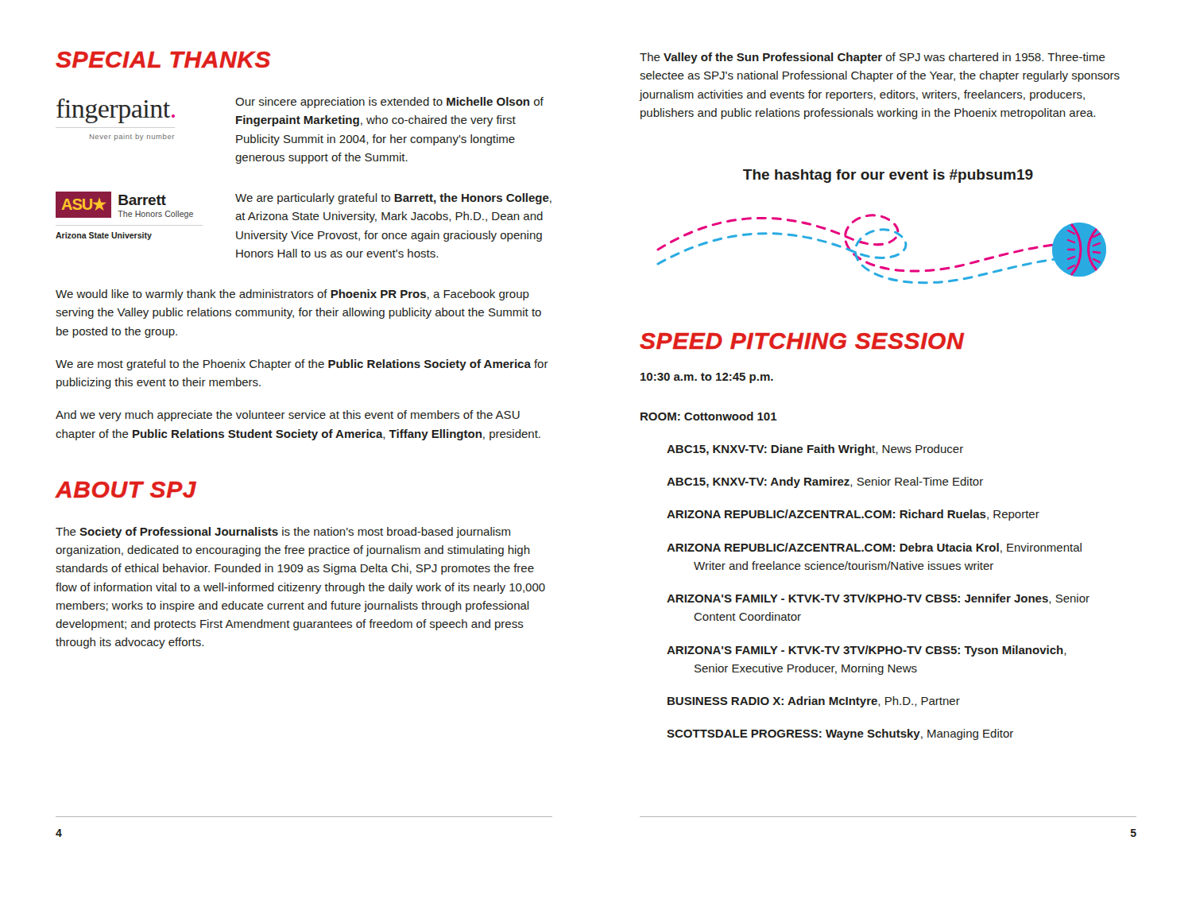Special Thanks
fingerpaint.
Never paint by number
Our sincere appreciation is extended to Michelle Olson of Fingerpaint Marketing, who co-chaired the very first Publicity Summit in 2004, for her company's longtime generous support of the Summit.
ASU★
Barrett
The Honors College
Arizona State University
We are particularly grateful to Barrett, the Honors College, at Arizona State University, Mark Jacobs, Ph.D., Dean and University Vice Provost, for once again graciously opening Honors Hall to us as our event's hosts.
We would like to warmly thank the administrators of Phoenix PR Pros, a Facebook group serving the Valley public relations community, for their allowing publicity about the Summit to be posted to the group.
We are most grateful to the Phoenix Chapter of the Public Relations Society of America for publicizing this event to their members.
And we very much appreciate the volunteer service at this event of members of the ASU chapter of the Public Relations Student Society of America, Tiffany Ellington, president.
About SPJ
The Society of Professional Journalists is the nation's most broad-based journalism organization, dedicated to encouraging the free practice of journalism and stimulating high standards of ethical behavior. Founded in 1909 as Sigma Delta Chi, SPJ promotes the free flow of information vital to a well-informed citizenry through the daily work of its nearly 10,000 members; works to inspire and educate current and future journalists through professional development; and protects First Amendment guarantees of freedom of speech and press through its advocacy efforts.
4
The Valley of the Sun Professional Chapter of SPJ was chartered in 1958. Three-time selectee as SPJ's national Professional Chapter of the Year, the chapter regularly sponsors journalism activities and events for reporters, editors, writers, freelancers, producers, publishers and public relations professionals working in the Phoenix metropolitan area.
The hashtag for our event is #pubsum19
Speed Pitching Session
10:30 a.m. to 12:45 p.m.
ROOM: Cottonwood 101
ABC15, KNXV-TV: Diane Faith Wright, News Producer
ABC15, KNXV-TV: Andy Ramirez, Senior Real-Time Editor
ARIZONA REPUBLIC/AZCENTRAL.COM: Richard Ruelas, Reporter
ARIZONA REPUBLIC/AZCENTRAL.COM: Debra Utacia Krol, Environmental Writer and freelance science/tourism/Native issues writer
ARIZONA'S FAMILY - KTVK-TV 3TV/KPHO-TV CBS5: Jennifer Jones, Senior Content Coordinator
ARIZONA'S FAMILY - KTVK-TV 3TV/KPHO-TV CBS5: Tyson Milanovich, Senior Executive Producer, Morning News
BUSINESS RADIO X: Adrian McIntyre, Ph.D., Partner
SCOTTSDALE PROGRESS: Wayne Schutsky, Managing Editor
5